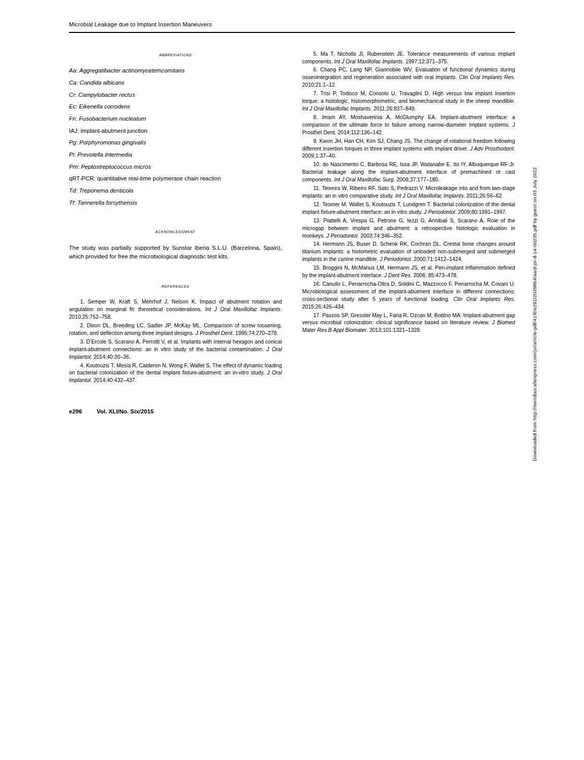Microbial Leakage due to Implant Insertion Maneuvers
Abbreviations
Aa: Aggregatibacter actinomycetemcomitans
Ca: Candida albicans
Cr: Campylobacter rectus
Ec: Eikenella corrodens
Fn: Fusobacterium nucleatum
IAJ: implant-abutment junction
Pg: Porphyromonas gingivalis
Pi: Prevotella intermedia
Pm: Peptostreptococcus micros
qRT-PCR: quantitative real-time polymerase chain reaction
Td: Treponema denticola
Tf: Tannerella forsythensis
Acknowledgment
The study was partially supported by Sunstar Iberia S.L.U. (Barcelona, Spain), which provided for free the microbiological diagnostic test kits.
References
Semper W, Kraft S, Mehrhof J, Nelson K. Impact of abutment rotation and angulation on marginal fit: theoretical considerations. Int J Oral Maxillofac Implants. 2010;25:752–758.
Dixon DL, Breeding LC, Sadler JP, McKay ML. Comparison of screw loosening, rotation, and deflection among three implant designs. J Prosthet Dent. 1995;74:270–278.
D’Ercole S, Scarano A, Perrotti V, et al. Implants with internal hexagon and conical implant-abutment connections: an in vitro study of the bacterial contamination. J Oral Implantol. 2014;40:30–36.
Koutouzis T, Mesia R, Calderon N, Wong F, Wallet S. The effect of dynamic loading on bacterial colonization of the dental implant fixture-abutment: an in-vitro study. J Oral Implantol. 2014;40:432–437.
e296 Vol. XLI/No. Six/2015
Ma T, Nicholls JI, Rubenstein JE. Tolerance measurements of various implant components. Int J Oral Maxillofac Implants. 1997;12:371–375.
Chang PC, Lang NP, Giannobile WV. Evaluation of functional dynamics during osseointegration and regeneration associated with oral implants. Clin Oral Implants Res. 2010;21:1–12.
Trisi P, Todisco M, Consolo U, Travaglini D. High versus low implant insertion torque: a histologic, histomorphometric, and biomechanical study in the sheep mandible. Int J Oral Maxillofac Implants. 2011;26:837–849.
Imam AY, Moshaverinia A, McGlumphy EA. Implant-abutment interface: a comparison of the ultimate force to failure among narrow-diameter implant systems. J Prosthet Dent. 2014;112:136–142.
Kwon JH, Han CH, Kim SJ, Chang JS. The change of rotational freedom following different insertion torques in three implant systems with implant driver. J Adv Prosthodont. 2009;1:37–40.
do Nascimento C, Barbosa RE, Issa JP, Watanabe E, Ito IY, Albuquerque RF Jr. Bacterial leakage along the implant-abutment interface of premachined or cast components. Int J Oral Maxillofac Surg. 2008;37:177–180.
Teixeira W, Ribeiro RF, Sato S, Pedrazzi V. Microleakage into and from two-stage implants: an in vitro comparative study. Int J Oral Maxillofac Implants. 2011;26:56–62.
Tesmer M, Wallet S, Koutouzis T, Lundgren T. Bacterial colonization of the dental implant fixture-abutment interface: an in vitro study. J Periodontol. 2009;80:1991–1997.
Piattelli A, Vrespa G, Petrone G, Iezzi G, Annibali S, Scarano A. Role of the microgap between implant and abutment: a retrospective histologic evaluation in monkeys. J Periodontol. 2003;74:346–352.
Hermann JS, Buser D, Schenk RK, Cochran DL. Crestal bone changes around titanium implants: a histometric evaluation of unloaded non-submerged and submerged implants in the canine mandible. J Periodontol. 2000;71:1412–1424.
Broggini N, McManus LM, Hermann JS, et al. Peri-implant inflammation defined by the implant-abutment interface. J Dent Res. 2006; 85:473–478.
Canullo L, Penarrocha-Oltra D, Soldini C, Mazzocco F, Penarrocha M, Covani U. Microbiological assessment of the implant-abutment interface in different connections: cross-sectional study after 5 years of functional loading. Clin Oral Implants Res. 2015;26:426–434.
Passos SP, Gressler May L, Faria R, Ozcan M, Bottino MA. Implant-abutment gap versus microbial colonization: clinical significance based on literature review. J Biomed Mater Res B Appl Biomater. 2013;101:1321–1328.
Downloaded from http://meridian.allenpress.com/joi/article-pdf/41/6/e292/2039864/aaid-joi-d-14-00235.pdf by guest on 03 July 2022